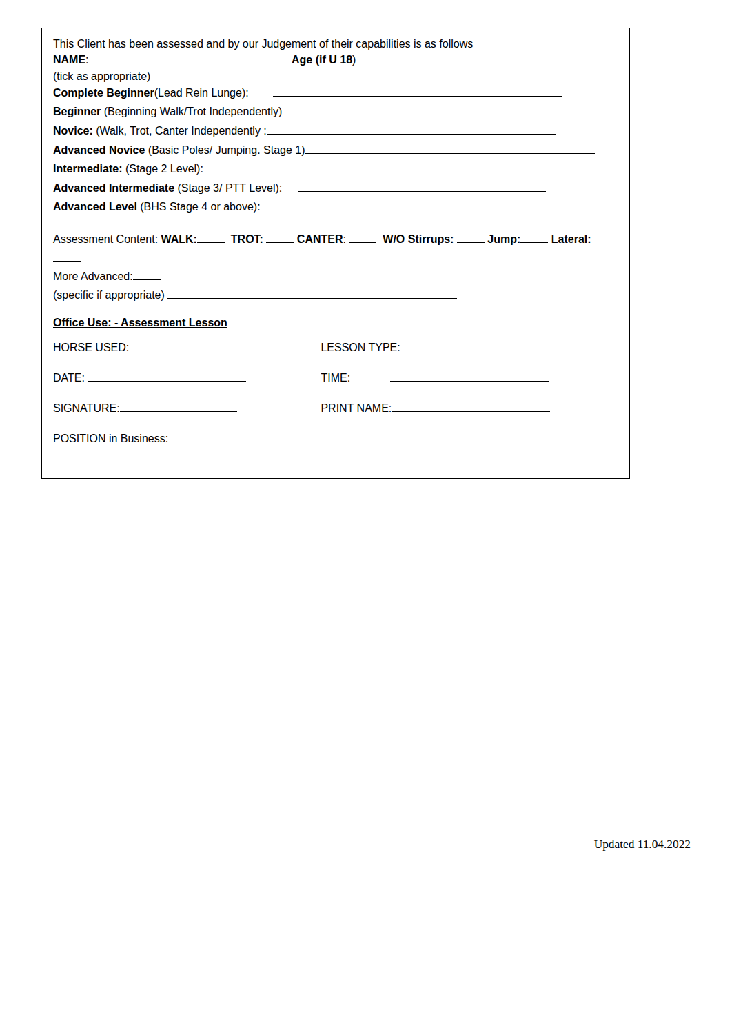This Client has been assessed and by our Judgement of their capabilities is as follows
NAME: Age (if U 18)
(tick as appropriate)
Complete Beginner(Lead Rein Lunge):
Beginner (Beginning Walk/Trot Independently)
Novice: (Walk, Trot, Canter Independently :
Advanced Novice (Basic Poles/ Jumping. Stage 1)
Intermediate: (Stage 2 Level):
Advanced Intermediate (Stage 3/ PTT Level):
Advanced Level (BHS Stage 4 or above):
Assessment Content: WALK: TROT: CANTER: W/O Stirrups: Jump: Lateral:
More Advanced:
(specific if appropriate)
Office Use: - Assessment Lesson
| HORSE USED: | LESSON TYPE: |
| DATE: | TIME: |
| SIGNATURE: | PRINT NAME: |
| POSITION in Business: |
Updated 11.04.2022